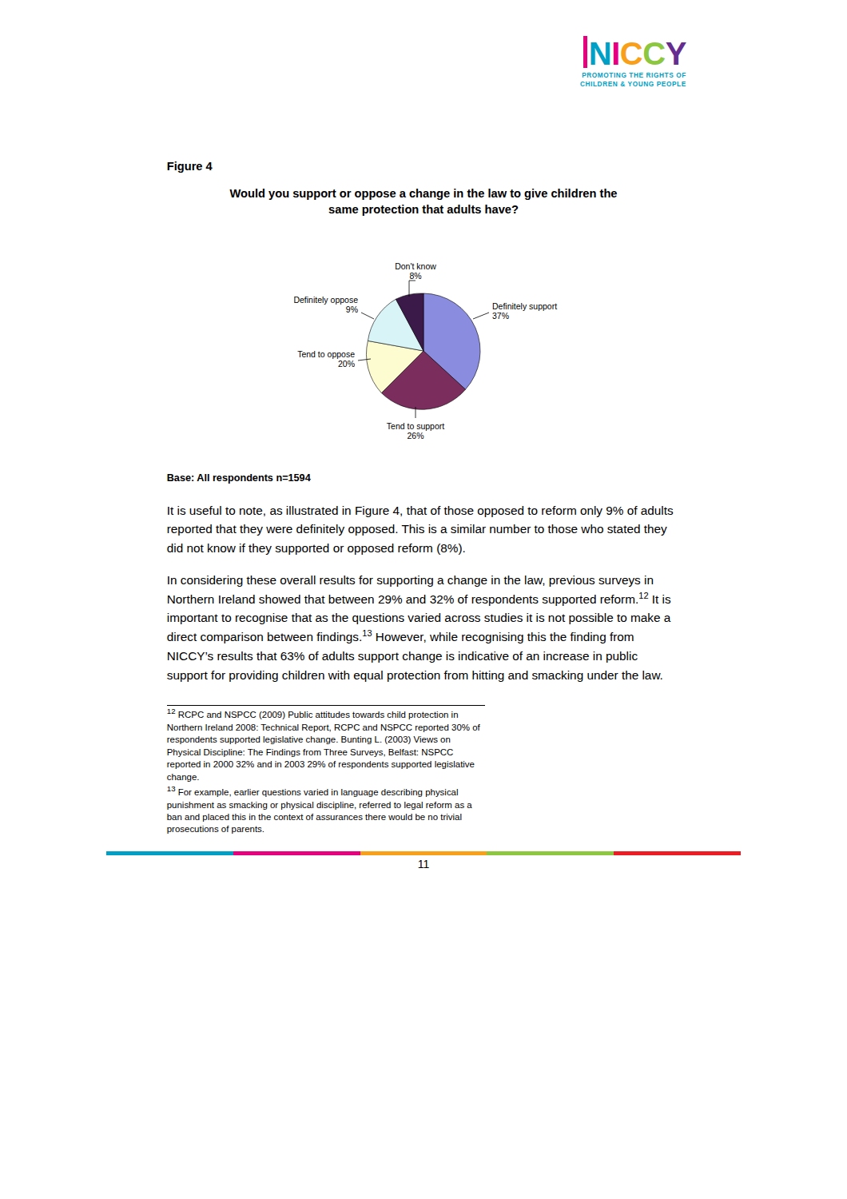NICCY
PROMOTING THE RIGHTS OF
CHILDREN & YOUNG PEOPLE
Figure 4
Would you support or oppose a change in the law to give children the same protection that adults have?
Don't know 8% Definitely oppose 9% Tend to oppose 20% Definitely support 37% Tend to support 26%
Base: All respondents n=1594
It is useful to note, as illustrated in Figure 4, that of those opposed to reform only 9% of adults reported that they were definitely opposed. This is a similar number to those who stated they did not know if they supported or opposed reform (8%).
In considering these overall results for supporting a change in the law, previous surveys in Northern Ireland showed that between 29% and 32% of respondents supported reform.12 It is important to recognise that as the questions varied across studies it is not possible to make a direct comparison between findings.13 However, while recognising this the finding from NICCY’s results that 63% of adults support change is indicative of an increase in public support for providing children with equal protection from hitting and smacking under the law.
12 RCPC and NSPCC (2009) Public attitudes towards child protection in Northern Ireland 2008: Technical Report, RCPC and NSPCC reported 30% of respondents supported legislative change. Bunting L. (2003) Views on Physical Discipline: The Findings from Three Surveys, Belfast: NSPCC reported in 2000 32% and in 2003 29% of respondents supported legislative change.
13 For example, earlier questions varied in language describing physical punishment as smacking or physical discipline, referred to legal reform as a ban and placed this in the context of assurances there would be no trivial prosecutions of parents.
11